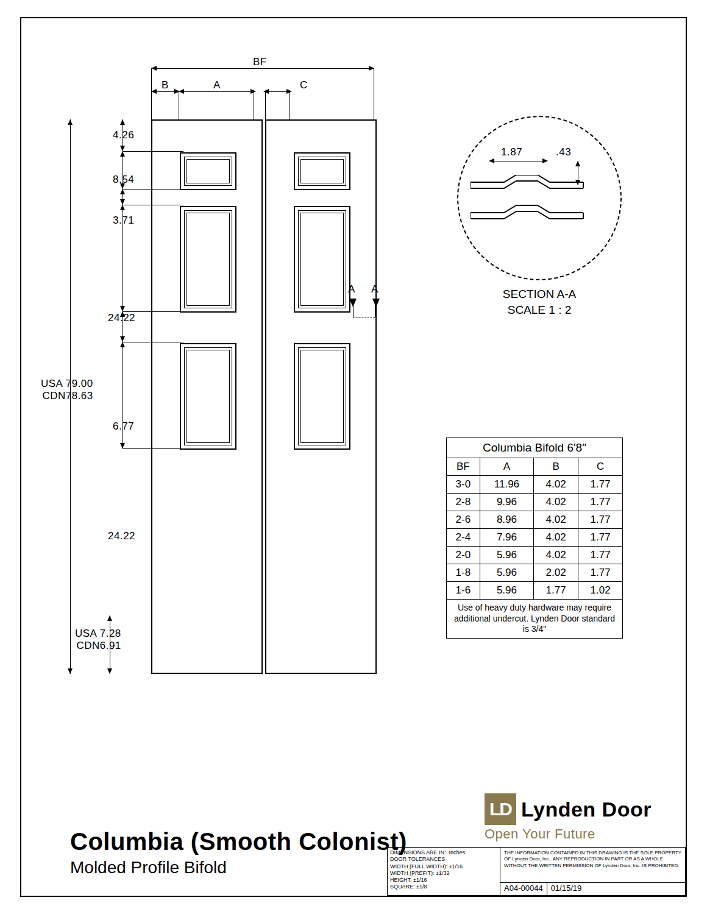BF
B
A
C
USA 79.00
CDN78.63
4.26
8.54
3.71
24.22
6.77
24.22
USA 7.28
CDN6.91
A
A
1.87
.43
SECTION A-A
SCALE 1 : 2
Columbia Bifold 6'8"
| BF | A | B | C |
| --- | --- | --- | --- |
| 3-0 | 11.96 | 4.02 | 1.77 |
| 2-8 | 9.96 | 4.02 | 1.77 |
| 2-6 | 8.96 | 4.02 | 1.77 |
| 2-4 | 7.96 | 4.02 | 1.77 |
| 2-0 | 5.96 | 4.02 | 1.77 |
| 1-8 | 5.96 | 2.02 | 1.77 |
| 1-6 | 5.96 | 1.77 | 1.02 |
| Use of heavy duty hardware may require additional undercut. Lynden Door standard is 3/4" |
Columbia (Smooth Colonist)
Molded Profile Bifold
LD Lynden Door
Open Your Future
DIMENSIONS ARE IN: Inches
DOOR TOLERANCES
WIDTH (FULL WIDTH): ±1/16
WIDTH (PREFIT): ±1/32
HEIGHT: ±1/16
SQUARE: ±1/8
THE INFORMATION CONTAINED IN THIS DRAWING IS THE SOLE PROPERTY OF Lynden Door, Inc. ANY REPRODUCTION IN PART OR AS A WHOLE WITHOUT THE WRITTEN PERMISSION OF Lynden Door, Inc. IS PROHIBITED.
A04-00044 01/15/19